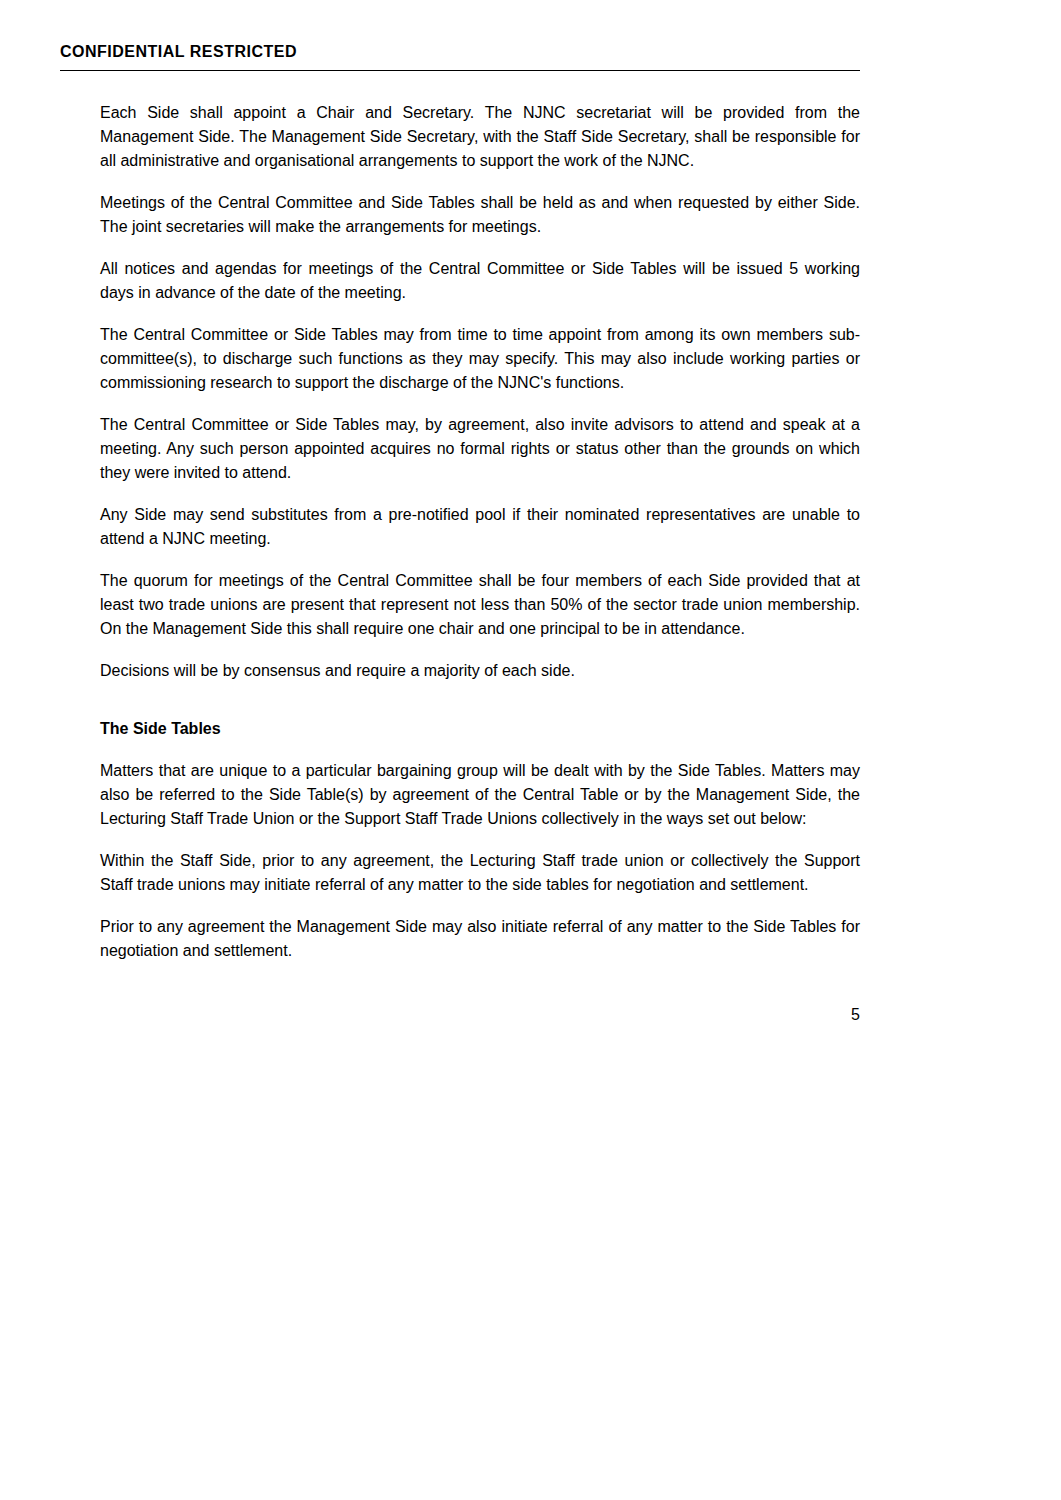CONFIDENTIAL RESTRICTED
Each Side shall appoint a Chair and Secretary. The NJNC secretariat will be provided from the Management Side. The Management Side Secretary, with the Staff Side Secretary, shall be responsible for all administrative and organisational arrangements to support the work of the NJNC.
Meetings of the Central Committee and Side Tables shall be held as and when requested by either Side. The joint secretaries will make the arrangements for meetings.
All notices and agendas for meetings of the Central Committee or Side Tables will be issued 5 working days in advance of the date of the meeting.
The Central Committee or Side Tables may from time to time appoint from among its own members sub-committee(s), to discharge such functions as they may specify. This may also include working parties or commissioning research to support the discharge of the NJNC's functions.
The Central Committee or Side Tables may, by agreement, also invite advisors to attend and speak at a meeting. Any such person appointed acquires no formal rights or status other than the grounds on which they were invited to attend.
Any Side may send substitutes from a pre-notified pool if their nominated representatives are unable to attend a NJNC meeting.
The quorum for meetings of the Central Committee shall be four members of each Side provided that at least two trade unions are present that represent not less than 50% of the sector trade union membership. On the Management Side this shall require one chair and one principal to be in attendance.
Decisions will be by consensus and require a majority of each side.
The Side Tables
Matters that are unique to a particular bargaining group will be dealt with by the Side Tables. Matters may also be referred to the Side Table(s) by agreement of the Central Table or by the Management Side, the Lecturing Staff Trade Union or the Support Staff Trade Unions collectively in the ways set out below:
Within the Staff Side, prior to any agreement, the Lecturing Staff trade union or collectively the Support Staff trade unions may initiate referral of any matter to the side tables for negotiation and settlement.
Prior to any agreement the Management Side may also initiate referral of any matter to the Side Tables for negotiation and settlement.
5